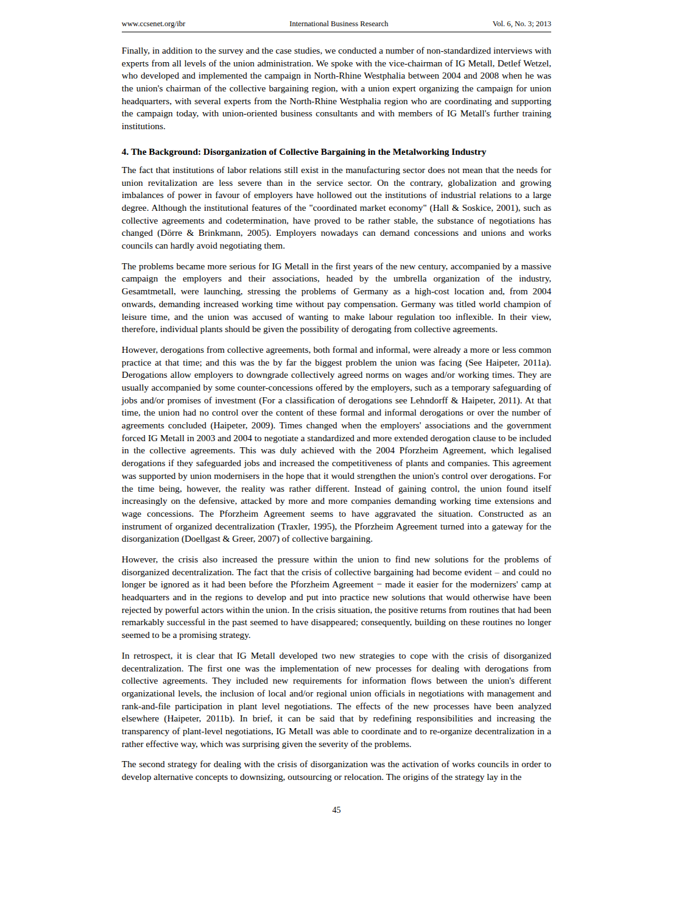www.ccsenet.org/ibr International Business Research Vol. 6, No. 3; 2013
Finally, in addition to the survey and the case studies, we conducted a number of non-standardized interviews with experts from all levels of the union administration. We spoke with the vice-chairman of IG Metall, Detlef Wetzel, who developed and implemented the campaign in North-Rhine Westphalia between 2004 and 2008 when he was the union's chairman of the collective bargaining region, with a union expert organizing the campaign for union headquarters, with several experts from the North-Rhine Westphalia region who are coordinating and supporting the campaign today, with union-oriented business consultants and with members of IG Metall's further training institutions.
4. The Background: Disorganization of Collective Bargaining in the Metalworking Industry
The fact that institutions of labor relations still exist in the manufacturing sector does not mean that the needs for union revitalization are less severe than in the service sector. On the contrary, globalization and growing imbalances of power in favour of employers have hollowed out the institutions of industrial relations to a large degree. Although the institutional features of the "coordinated market economy" (Hall & Soskice, 2001), such as collective agreements and codetermination, have proved to be rather stable, the substance of negotiations has changed (Dörre & Brinkmann, 2005). Employers nowadays can demand concessions and unions and works councils can hardly avoid negotiating them.
The problems became more serious for IG Metall in the first years of the new century, accompanied by a massive campaign the employers and their associations, headed by the umbrella organization of the industry, Gesamtmetall, were launching, stressing the problems of Germany as a high-cost location and, from 2004 onwards, demanding increased working time without pay compensation. Germany was titled world champion of leisure time, and the union was accused of wanting to make labour regulation too inflexible. In their view, therefore, individual plants should be given the possibility of derogating from collective agreements.
However, derogations from collective agreements, both formal and informal, were already a more or less common practice at that time; and this was the by far the biggest problem the union was facing (See Haipeter, 2011a). Derogations allow employers to downgrade collectively agreed norms on wages and/or working times. They are usually accompanied by some counter-concessions offered by the employers, such as a temporary safeguarding of jobs and/or promises of investment (For a classification of derogations see Lehndorff & Haipeter, 2011). At that time, the union had no control over the content of these formal and informal derogations or over the number of agreements concluded (Haipeter, 2009). Times changed when the employers' associations and the government forced IG Metall in 2003 and 2004 to negotiate a standardized and more extended derogation clause to be included in the collective agreements. This was duly achieved with the 2004 Pforzheim Agreement, which legalised derogations if they safeguarded jobs and increased the competitiveness of plants and companies. This agreement was supported by union modernisers in the hope that it would strengthen the union's control over derogations. For the time being, however, the reality was rather different. Instead of gaining control, the union found itself increasingly on the defensive, attacked by more and more companies demanding working time extensions and wage concessions. The Pforzheim Agreement seems to have aggravated the situation. Constructed as an instrument of organized decentralization (Traxler, 1995), the Pforzheim Agreement turned into a gateway for the disorganization (Doellgast & Greer, 2007) of collective bargaining.
However, the crisis also increased the pressure within the union to find new solutions for the problems of disorganized decentralization. The fact that the crisis of collective bargaining had become evident – and could no longer be ignored as it had been before the Pforzheim Agreement − made it easier for the modernizers' camp at headquarters and in the regions to develop and put into practice new solutions that would otherwise have been rejected by powerful actors within the union. In the crisis situation, the positive returns from routines that had been remarkably successful in the past seemed to have disappeared; consequently, building on these routines no longer seemed to be a promising strategy.
In retrospect, it is clear that IG Metall developed two new strategies to cope with the crisis of disorganized decentralization. The first one was the implementation of new processes for dealing with derogations from collective agreements. They included new requirements for information flows between the union's different organizational levels, the inclusion of local and/or regional union officials in negotiations with management and rank-and-file participation in plant level negotiations. The effects of the new processes have been analyzed elsewhere (Haipeter, 2011b). In brief, it can be said that by redefining responsibilities and increasing the transparency of plant-level negotiations, IG Metall was able to coordinate and to re-organize decentralization in a rather effective way, which was surprising given the severity of the problems.
The second strategy for dealing with the crisis of disorganization was the activation of works councils in order to develop alternative concepts to downsizing, outsourcing or relocation. The origins of the strategy lay in the
45